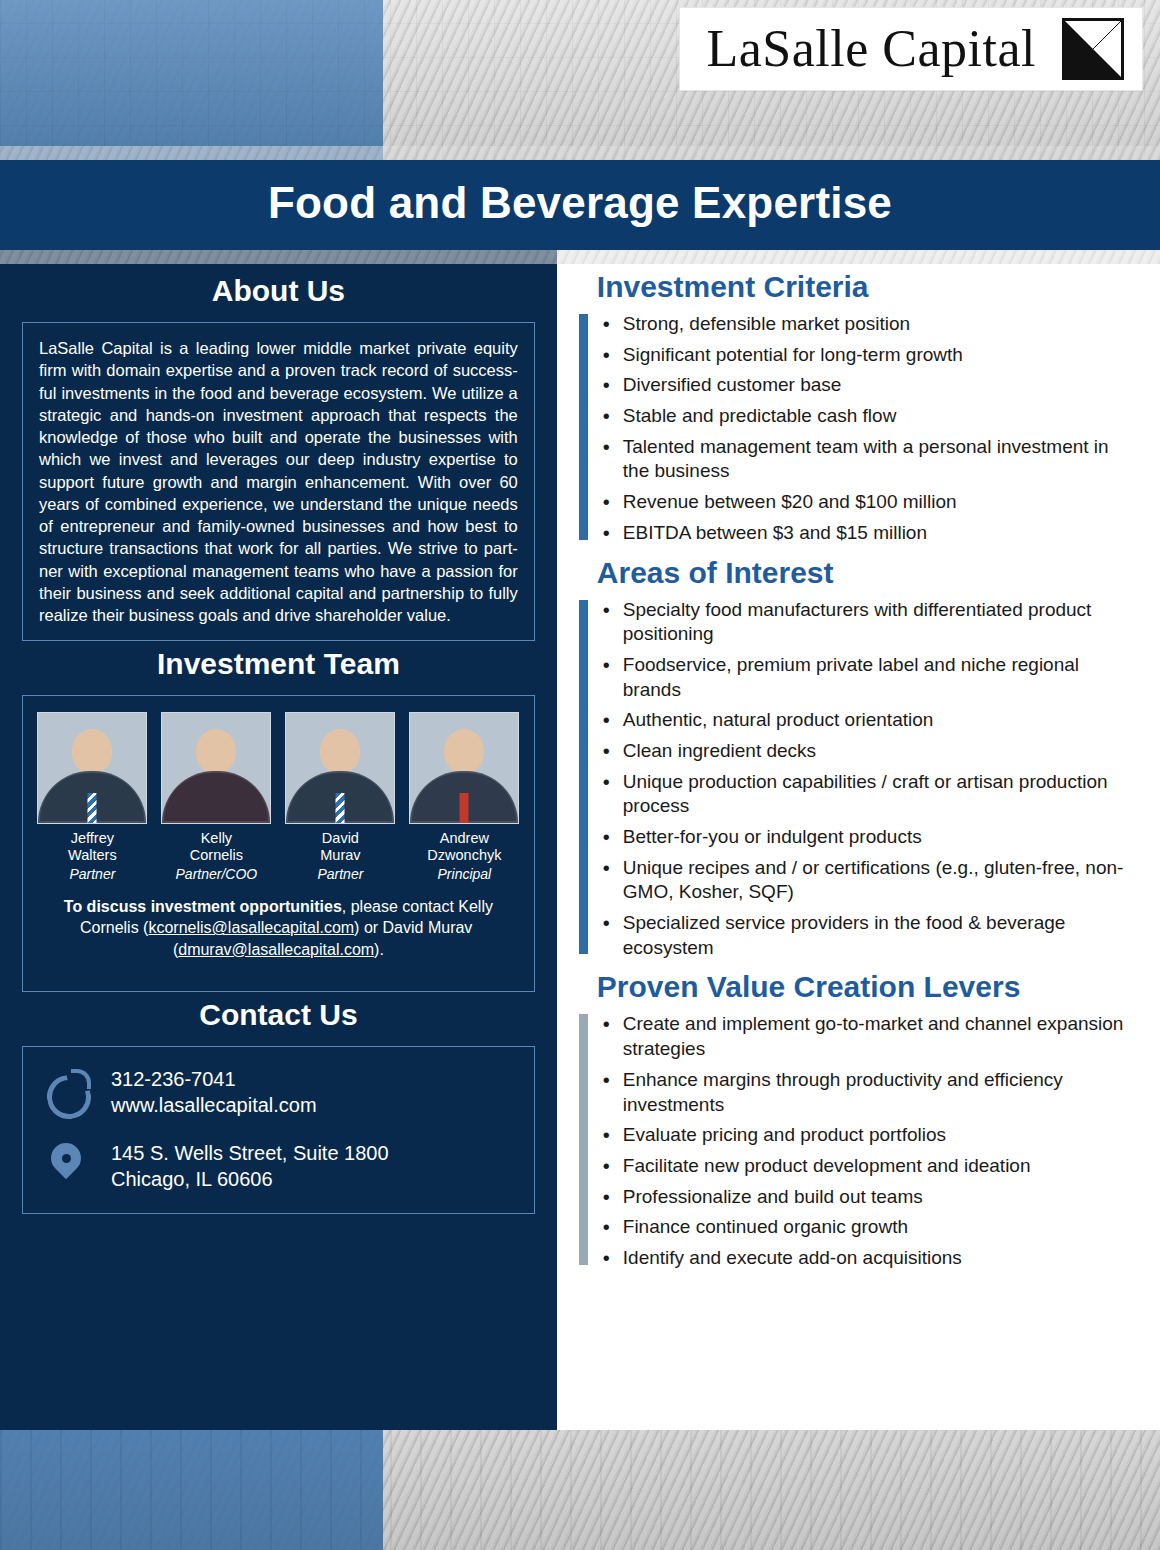LaSalle Capital
Food and Beverage Expertise
About Us
LaSalle Capital is a leading lower middle market private equity firm with domain expertise and a proven track record of successful investments in the food and beverage ecosystem. We utilize a strategic and hands-on investment approach that respects the knowledge of those who built and operate the businesses with which we invest and leverages our deep industry expertise to support future growth and margin enhancement. With over 60 years of combined experience, we understand the unique needs of entrepreneur and family-owned businesses and how best to structure transactions that work for all parties. We strive to partner with exceptional management teams who have a passion for their business and seek additional capital and partnership to fully realize their business goals and drive shareholder value.
Investment Team
Jeffrey
Walters
Partner
Kelly
Cornelis
Partner/COO
David
Murav
Partner
Andrew
Dzwonchyk
Principal
To discuss investment opportunities, please contact Kelly Cornelis (kcornelis@lasallecapital.com) or David Murav (dmurav@lasallecapital.com).
Contact Us
312-236-7041
www.lasallecapital.com
145 S. Wells Street, Suite 1800
Chicago, IL 60606
Investment Criteria
Strong, defensible market position
Significant potential for long-term growth
Diversified customer base
Stable and predictable cash flow
Talented management team with a personal investment in the business
Revenue between $20 and $100 million
EBITDA between $3 and $15 million
Areas of Interest
Specialty food manufacturers with differentiated product positioning
Foodservice, premium private label and niche regional brands
Authentic, natural product orientation
Clean ingredient decks
Unique production capabilities / craft or artisan production process
Better-for-you or indulgent products
Unique recipes and / or certifications (e.g., gluten-free, non-GMO, Kosher, SQF)
Specialized service providers in the food & beverage ecosystem
Proven Value Creation Levers
Create and implement go-to-market and channel expansion strategies
Enhance margins through productivity and efficiency investments
Evaluate pricing and product portfolios
Facilitate new product development and ideation
Professionalize and build out teams
Finance continued organic growth
Identify and execute add-on acquisitions